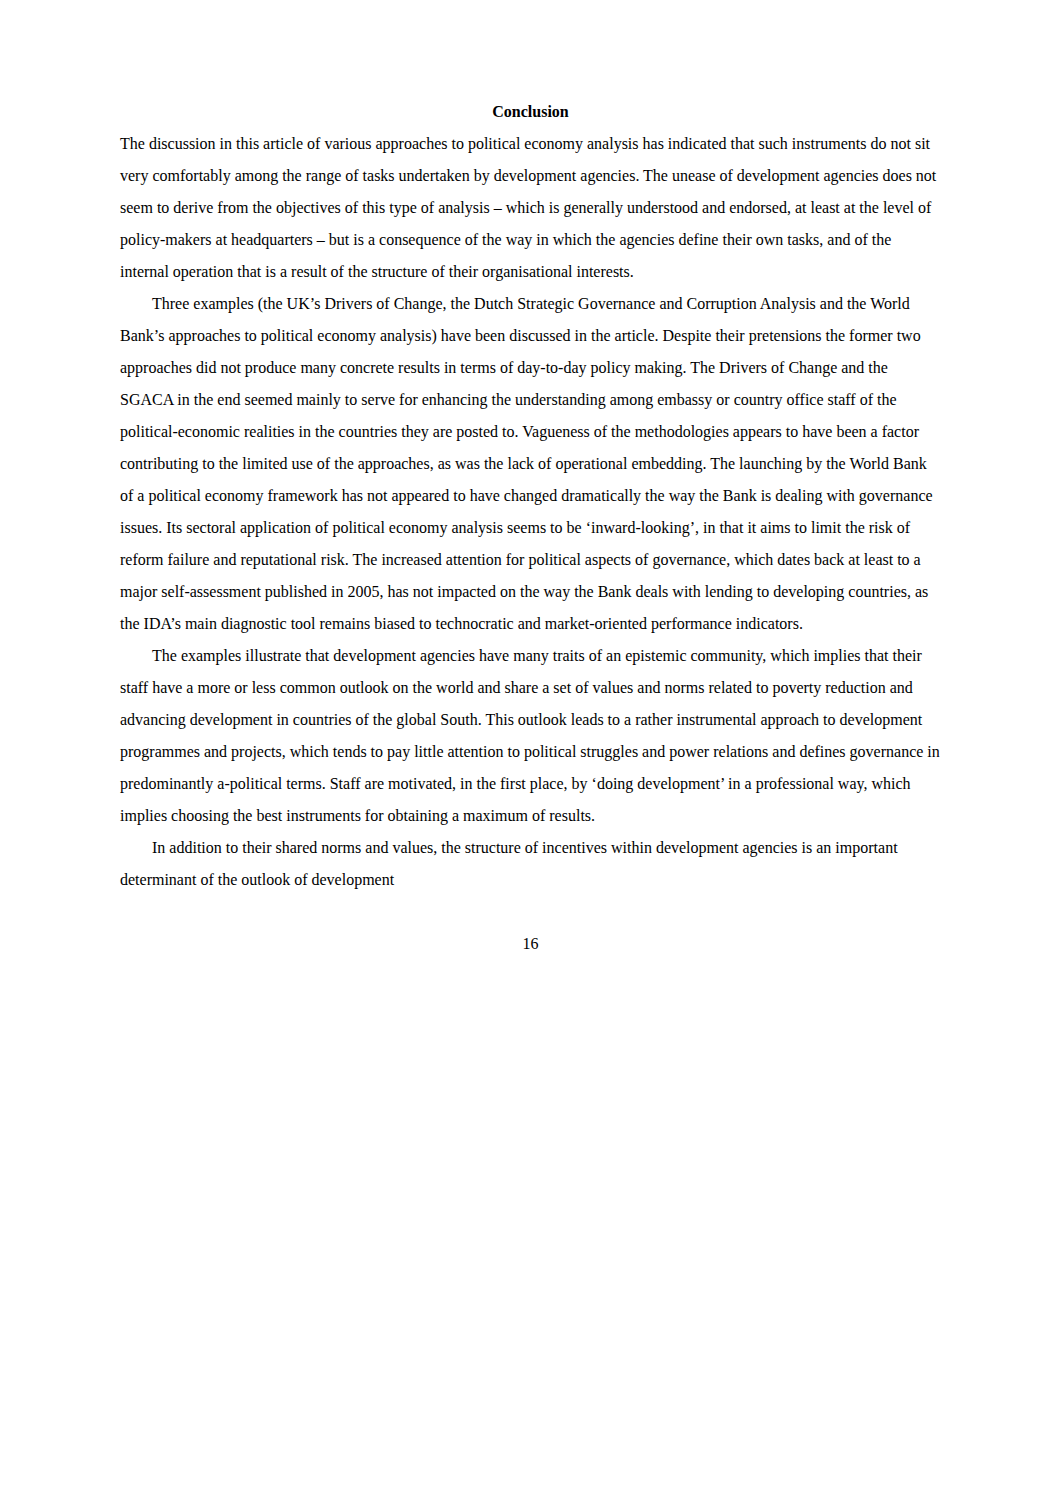Conclusion
The discussion in this article of various approaches to political economy analysis has indicated that such instruments do not sit very comfortably among the range of tasks undertaken by development agencies. The unease of development agencies does not seem to derive from the objectives of this type of analysis – which is generally understood and endorsed, at least at the level of policy-makers at headquarters – but is a consequence of the way in which the agencies define their own tasks, and of the internal operation that is a result of the structure of their organisational interests.
Three examples (the UK’s Drivers of Change, the Dutch Strategic Governance and Corruption Analysis and the World Bank’s approaches to political economy analysis) have been discussed in the article. Despite their pretensions the former two approaches did not produce many concrete results in terms of day-to-day policy making. The Drivers of Change and the SGACA in the end seemed mainly to serve for enhancing the understanding among embassy or country office staff of the political-economic realities in the countries they are posted to. Vagueness of the methodologies appears to have been a factor contributing to the limited use of the approaches, as was the lack of operational embedding. The launching by the World Bank of a political economy framework has not appeared to have changed dramatically the way the Bank is dealing with governance issues. Its sectoral application of political economy analysis seems to be ‘inward-looking’, in that it aims to limit the risk of reform failure and reputational risk. The increased attention for political aspects of governance, which dates back at least to a major self-assessment published in 2005, has not impacted on the way the Bank deals with lending to developing countries, as the IDA’s main diagnostic tool remains biased to technocratic and market-oriented performance indicators.
The examples illustrate that development agencies have many traits of an epistemic community, which implies that their staff have a more or less common outlook on the world and share a set of values and norms related to poverty reduction and advancing development in countries of the global South. This outlook leads to a rather instrumental approach to development programmes and projects, which tends to pay little attention to political struggles and power relations and defines governance in predominantly a-political terms. Staff are motivated, in the first place, by ‘doing development’ in a professional way, which implies choosing the best instruments for obtaining a maximum of results.
In addition to their shared norms and values, the structure of incentives within development agencies is an important determinant of the outlook of development
16